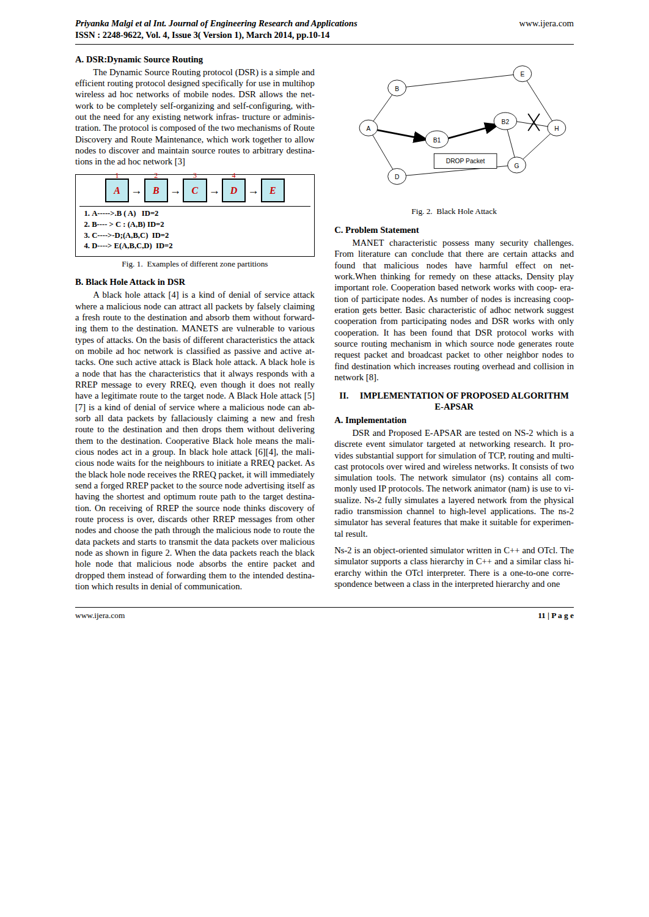Priyanka Malgi et al Int. Journal of Engineering Research and Applications www.ijera.com
ISSN : 2248-9622, Vol. 4, Issue 3( Version 1), March 2014, pp.10-14
A. DSR:Dynamic Source Routing
The Dynamic Source Routing protocol (DSR) is a simple and efficient routing protocol designed specifically for use in multihop wireless ad hoc networks of mobile nodes. DSR allows the network to be completely self-organizing and self-configuring, without the need for any existing network infras- tructure or administration. The protocol is composed of the two mechanisms of Route Discovery and Route Maintenance, which work together to allow nodes to discover and maintain source routes to arbitrary destinations in the ad hoc network [3]
1 A
→
2 B
→
3 C
→
4 D
→
E
A----->.B ( A) ID=2
B---- > C : (A,B) ID=2
C---->-D;(A,B,C) ID=2
D----> E(A,B,C,D) ID=2
Fig. 1. Examples of different zone partitions
B. Black Hole Attack in DSR
A black hole attack [4] is a kind of denial of service attack where a malicious node can attract all packets by falsely claiming a fresh route to the destination and absorb them without forwarding them to the destination. MANETS are vulnerable to various types of attacks. On the basis of different characteristics the attack on mobile ad hoc network is classified as passive and active attacks. One such active attack is Black hole attack. A black hole is a node that has the characteristics that it always responds with a RREP message to every RREQ, even though it does not really have a legitimate route to the target node. A Black Hole attack [5] [7] is a kind of denial of service where a malicious node can absorb all data packets by fallaciously claiming a new and fresh route to the destination and then drops them without delivering them to the destination. Cooperative Black hole means the malicious nodes act in a group. In black hole attack [6][4], the malicious node waits for the neighbours to initiate a RREQ packet. As the black hole node receives the RREQ packet, it will immediately send a forged RREP packet to the source node advertising itself as having the shortest and optimum route path to the target destination. On receiving of RREP the source node thinks discovery of route process is over, discards other RREP messages from other nodes and choose the path through the malicious node to route the data packets and starts to transmit the data packets over malicious node as shown in figure 2. When the data packets reach the black hole node that malicious node absorbs the entire packet and dropped them instead of forwarding them to the intended destination which results in denial of communication.
A B E B1 B2 H G D DROP Packet
Fig. 2. Black Hole Attack
C. Problem Statement
MANET characteristic possess many security challenges. From literature can conclude that there are certain attacks and found that malicious nodes have harmful effect on net- work.When thinking for remedy on these attacks, Density play important role. Cooperation based network works with coop- eration of participate nodes. As number of nodes is increasing cooperation gets better. Basic characteristic of adhoc network suggest cooperation from participating nodes and DSR works with only cooperation. It has been found that DSR protocol works with source routing mechanism in which source node generates route request packet and broadcast packet to other neighbor nodes to find destination which increases routing overhead and collision in network [8].
II. IMPLEMENTATION OF PROPOSED ALGORITHM E-APSAR
A. Implementation
DSR and Proposed E-APSAR are tested on NS-2 which is a discrete event simulator targeted at networking research. It provides substantial support for simulation of TCP, routing and multicast protocols over wired and wireless networks. It consists of two simulation tools. The network simulator (ns) contains all commonly used IP protocols. The network animator (nam) is use to visualize. Ns-2 fully simulates a layered network from the physical radio transmission channel to high-level applications. The ns-2 simulator has several features that make it suitable for experimental result.
Ns-2 is an object-oriented simulator written in C++ and OTcl. The simulator supports a class hierarchy in C++ and a similar class hierarchy within the OTcl interpreter. There is a one-to-one correspondence between a class in the interpreted hierarchy and one
www.ijera.com 11 | P a g e